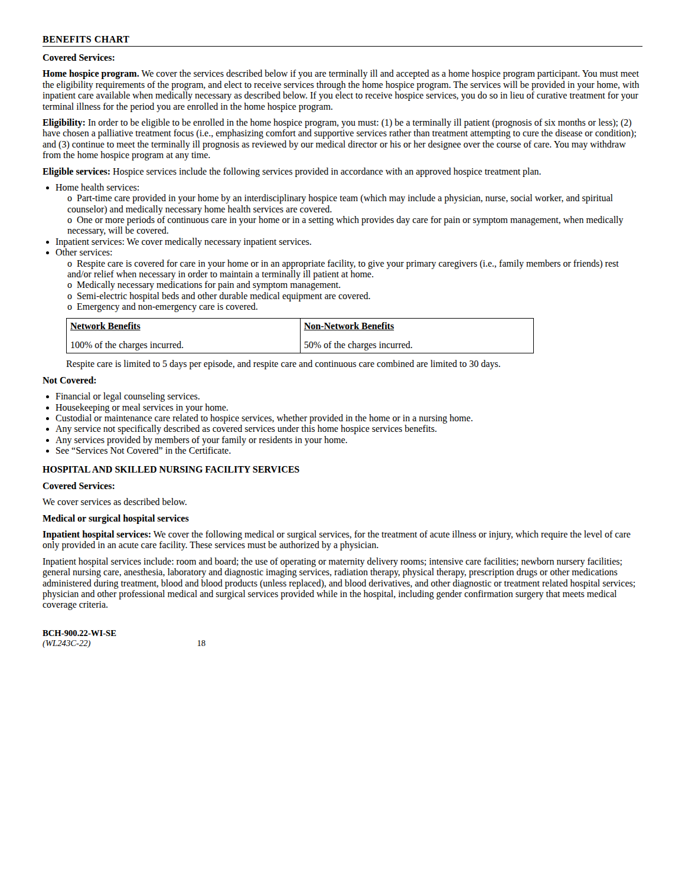BENEFITS CHART
Covered Services:
Home hospice program. We cover the services described below if you are terminally ill and accepted as a home hospice program participant. You must meet the eligibility requirements of the program, and elect to receive services through the home hospice program. The services will be provided in your home, with inpatient care available when medically necessary as described below. If you elect to receive hospice services, you do so in lieu of curative treatment for your terminal illness for the period you are enrolled in the home hospice program.
Eligibility: In order to be eligible to be enrolled in the home hospice program, you must: (1) be a terminally ill patient (prognosis of six months or less); (2) have chosen a palliative treatment focus (i.e., emphasizing comfort and supportive services rather than treatment attempting to cure the disease or condition); and (3) continue to meet the terminally ill prognosis as reviewed by our medical director or his or her designee over the course of care. You may withdraw from the home hospice program at any time.
Eligible services: Hospice services include the following services provided in accordance with an approved hospice treatment plan.
Home health services:
Part-time care provided in your home by an interdisciplinary hospice team (which may include a physician, nurse, social worker, and spiritual counselor) and medically necessary home health services are covered.
One or more periods of continuous care in your home or in a setting which provides day care for pain or symptom management, when medically necessary, will be covered.
Inpatient services: We cover medically necessary inpatient services.
Other services:
Respite care is covered for care in your home or in an appropriate facility, to give your primary caregivers (i.e., family members or friends) rest and/or relief when necessary in order to maintain a terminally ill patient at home.
Medically necessary medications for pain and symptom management.
Semi-electric hospital beds and other durable medical equipment are covered.
Emergency and non-emergency care is covered.
| Network Benefits 100% of the charges incurred. | Non-Network Benefits 50% of the charges incurred. |
Respite care is limited to 5 days per episode, and respite care and continuous care combined are limited to 30 days.
Not Covered:
Financial or legal counseling services.
Housekeeping or meal services in your home.
Custodial or maintenance care related to hospice services, whether provided in the home or in a nursing home.
Any service not specifically described as covered services under this home hospice services benefits.
Any services provided by members of your family or residents in your home.
See “Services Not Covered” in the Certificate.
HOSPITAL AND SKILLED NURSING FACILITY SERVICES
Covered Services:
We cover services as described below.
Medical or surgical hospital services
Inpatient hospital services: We cover the following medical or surgical services, for the treatment of acute illness or injury, which require the level of care only provided in an acute care facility. These services must be authorized by a physician.
Inpatient hospital services include: room and board; the use of operating or maternity delivery rooms; intensive care facilities; newborn nursery facilities; general nursing care, anesthesia, laboratory and diagnostic imaging services, radiation therapy, physical therapy, prescription drugs or other medications administered during treatment, blood and blood products (unless replaced), and blood derivatives, and other diagnostic or treatment related hospital services; physician and other professional medical and surgical services provided while in the hospital, including gender confirmation surgery that meets medical coverage criteria.
BCH-900.22-WI-SE
(WL243C-22)18